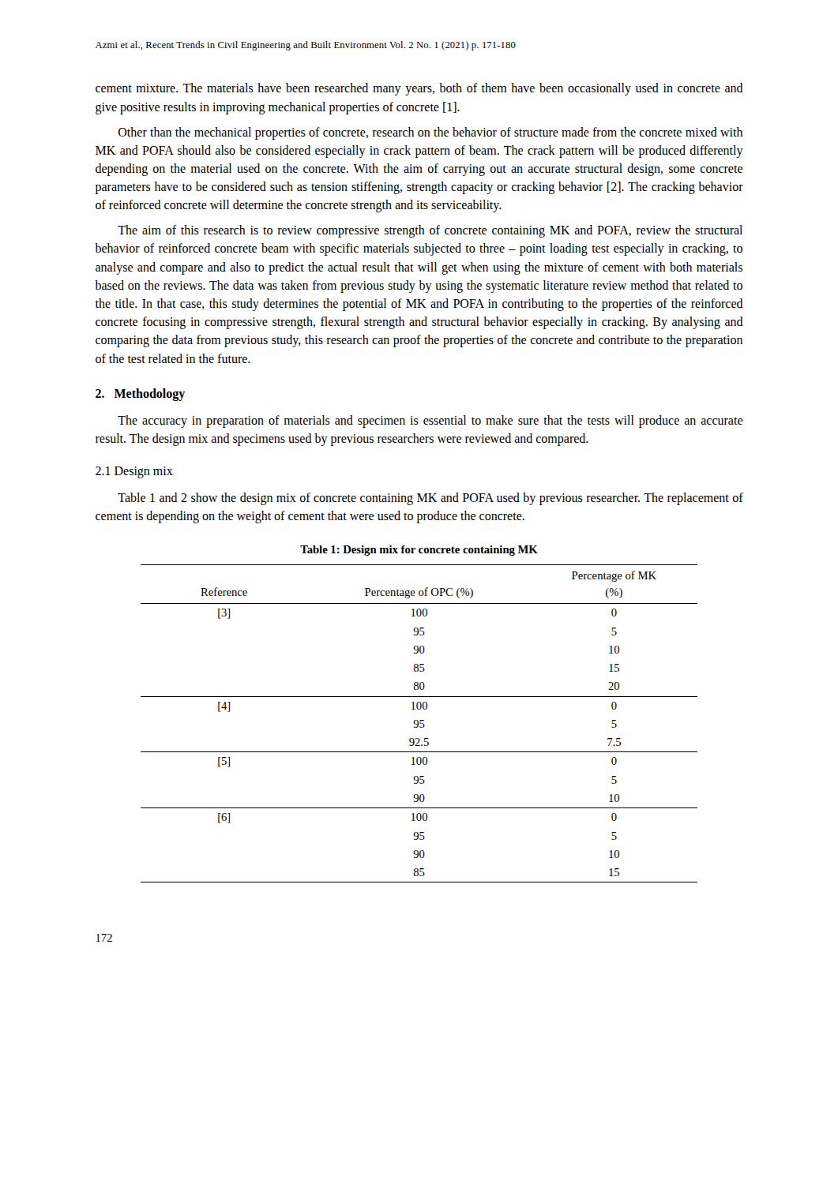Azmi et al., Recent Trends in Civil Engineering and Built Environment Vol. 2 No. 1 (2021) p. 171-180
cement mixture. The materials have been researched many years, both of them have been occasionally used in concrete and give positive results in improving mechanical properties of concrete [1].
Other than the mechanical properties of concrete, research on the behavior of structure made from the concrete mixed with MK and POFA should also be considered especially in crack pattern of beam. The crack pattern will be produced differently depending on the material used on the concrete. With the aim of carrying out an accurate structural design, some concrete parameters have to be considered such as tension stiffening, strength capacity or cracking behavior [2]. The cracking behavior of reinforced concrete will determine the concrete strength and its serviceability.
The aim of this research is to review compressive strength of concrete containing MK and POFA, review the structural behavior of reinforced concrete beam with specific materials subjected to three – point loading test especially in cracking, to analyse and compare and also to predict the actual result that will get when using the mixture of cement with both materials based on the reviews. The data was taken from previous study by using the systematic literature review method that related to the title. In that case, this study determines the potential of MK and POFA in contributing to the properties of the reinforced concrete focusing in compressive strength, flexural strength and structural behavior especially in cracking. By analysing and comparing the data from previous study, this research can proof the properties of the concrete and contribute to the preparation of the test related in the future.
2. Methodology
The accuracy in preparation of materials and specimen is essential to make sure that the tests will produce an accurate result. The design mix and specimens used by previous researchers were reviewed and compared.
2.1 Design mix
Table 1 and 2 show the design mix of concrete containing MK and POFA used by previous researcher. The replacement of cement is depending on the weight of cement that were used to produce the concrete.
Table 1: Design mix for concrete containing MK
| Reference | Percentage of OPC (%) | Percentage of MK (%) |
| --- | --- | --- |
| [3] | 100 | 0 |
| | 95 | 5 |
| | 90 | 10 |
| | 85 | 15 |
| | 80 | 20 |
| [4] | 100 | 0 |
| | 95 | 5 |
| | 92.5 | 7.5 |
| [5] | 100 | 0 |
| | 95 | 5 |
| | 90 | 10 |
| [6] | 100 | 0 |
| | 95 | 5 |
| | 90 | 10 |
| | 85 | 15 |
172